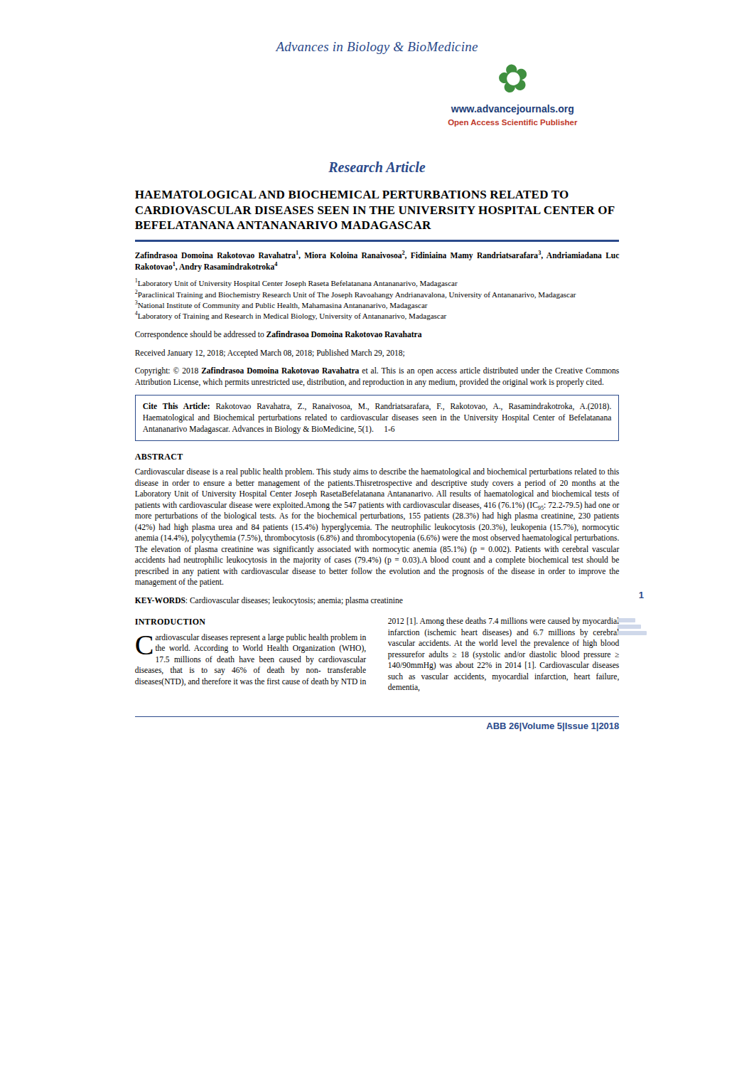Advances in Biology & BioMedicine
✿
www.advancejournals.org
Open Access Scientific Publisher
Research Article
Haematological and Biochemical Perturbations Related to Cardiovascular Diseases Seen in the University Hospital Center of Befelatanana Antananarivo Madagascar
Zafindrasoa Domoina Rakotovao Ravahatra1, Miora Koloina Ranaivosoa2, Fidiniaina Mamy Randriatsarafara3, Andriamiadana Luc Rakotovao1, Andry Rasamindrakotroka4
1Laboratory Unit of University Hospital Center Joseph Raseta Befelatanana Antananarivo, Madagascar
2Paraclinical Training and Biochemistry Research Unit of The Joseph Ravoahangy Andrianavalona, University of Antananarivo, Madagascar
3National Institute of Community and Public Health, Mahamasina Antananarivo, Madagascar
4Laboratory of Training and Research in Medical Biology, University of Antananarivo, Madagascar
Correspondence should be addressed to Zafindrasoa Domoina Rakotovao Ravahatra
Received January 12, 2018; Accepted March 08, 2018; Published March 29, 2018;
Copyright: © 2018 Zafindrasoa Domoina Rakotovao Ravahatra et al. This is an open access article distributed under the Creative Commons Attribution License, which permits unrestricted use, distribution, and reproduction in any medium, provided the original work is properly cited.
Cite This Article: Rakotovao Ravahatra, Z., Ranaivosoa, M., Randriatsarafara, F., Rakotovao, A., Rasamindrakotroka, A.(2018). Haematological and Biochemical perturbations related to cardiovascular diseases seen in the University Hospital Center of Befelatanana Antananarivo Madagascar. Advances in Biology & BioMedicine, 5(1). 1-6
Abstract
Cardiovascular disease is a real public health problem. This study aims to describe the haematological and biochemical perturbations related to this disease in order to ensure a better management of the patients.Thisretrospective and descriptive study covers a period of 20 months at the Laboratory Unit of University Hospital Center Joseph RasetaBefelatanana Antananarivo. All results of haematological and biochemical tests of patients with cardiovascular disease were exploited.Among the 547 patients with cardiovascular diseases, 416 (76.1%) (IC95: 72.2-79.5) had one or more perturbations of the biological tests. As for the biochemical perturbations, 155 patients (28.3%) had high plasma creatinine, 230 patients (42%) had high plasma urea and 84 patients (15.4%) hyperglycemia. The neutrophilic leukocytosis (20.3%), leukopenia (15.7%), normocytic anemia (14.4%), polycythemia (7.5%), thrombocytosis (6.8%) and thrombocytopenia (6.6%) were the most observed haematological perturbations. The elevation of plasma creatinine was significantly associated with normocytic anemia (85.1%) (p = 0.002). Patients with cerebral vascular accidents had neutrophilic leukocytosis in the majority of cases (79.4%) (p = 0.03).A blood count and a complete biochemical test should be prescribed in any patient with cardiovascular disease to better follow the evolution and the prognosis of the disease in order to improve the management of the patient.
KEY-WORDS: Cardiovascular diseases; leukocytosis; anemia; plasma creatinine
Introduction
Cardiovascular diseases represent a large public health problem in the world. According to World Health Organization (WHO), 17.5 millions of death have been caused by cardiovascular diseases, that is to say 46% of death by non- transferable diseases(NTD), and therefore it was the first cause of death by NTD in 2012 [1]. Among these deaths 7.4 millions were caused by myocardial infarction (ischemic heart diseases) and 6.7 millions by cerebral vascular accidents. At the world level the prevalence of high blood pressurefor adults ≥ 18 (systolic and/or diastolic blood pressure ≥ 140/90mmHg) was about 22% in 2014 [1]. Cardiovascular diseases such as vascular accidents, myocardial infarction, heart failure, dementia,
1
ABB 26|Volume 5|Issue 1|2018